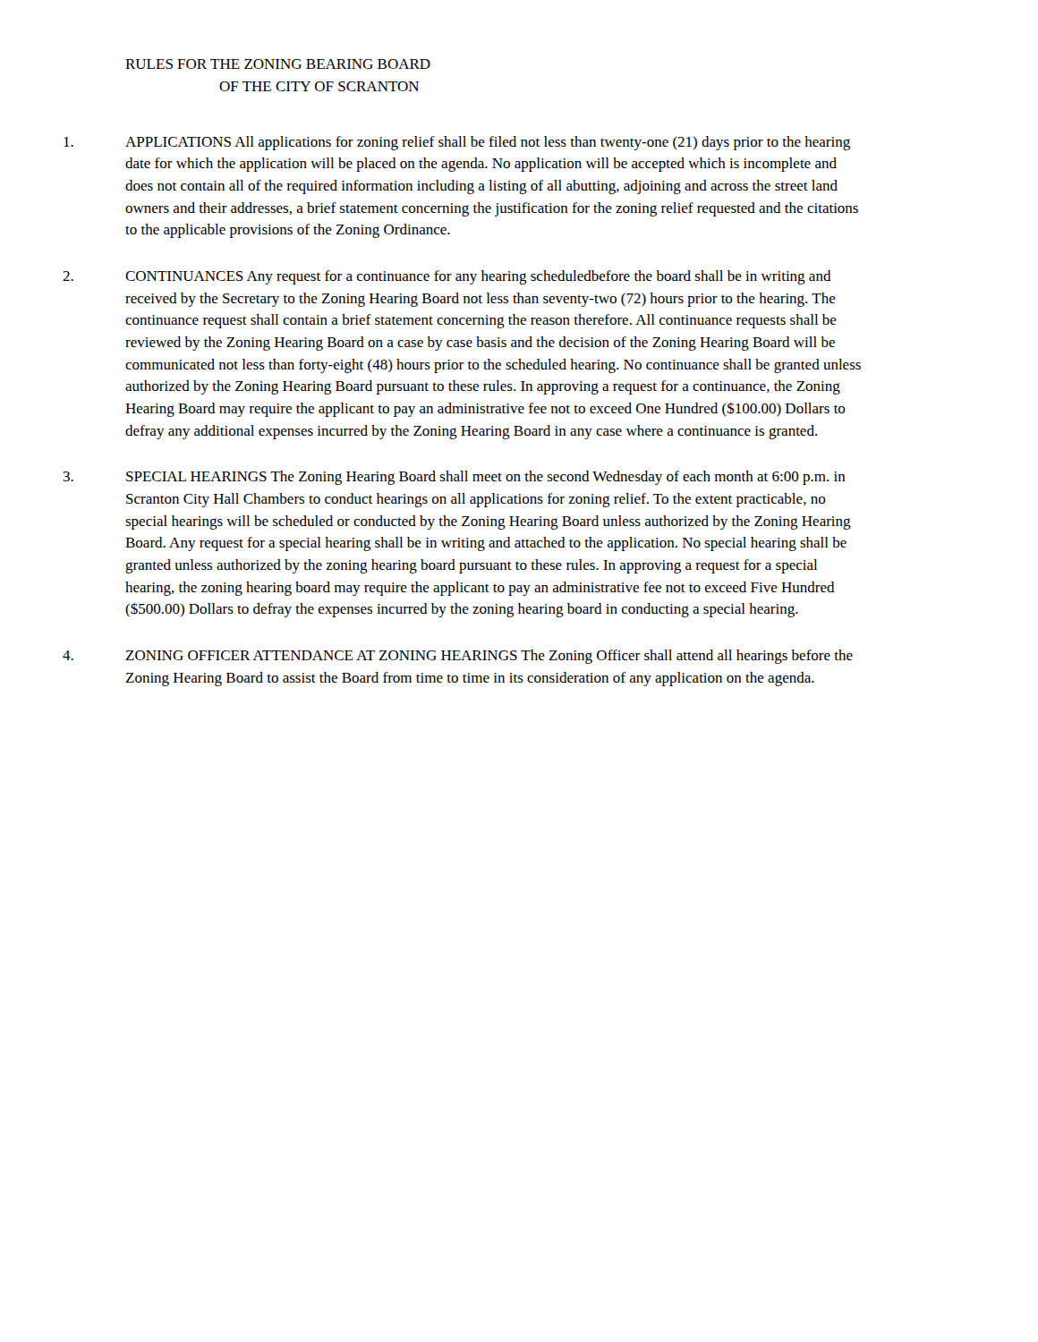RULES FOR THE ZONING BEARING BOARD OF THE CITY OF SCRANTON
1. APPLICATIONS All applications for zoning relief shall be filed not less than twenty-one (21) days prior to the hearing date for which the application will be placed on the agenda. No application will be accepted which is incomplete and does not contain all of the required information including a listing of all abutting, adjoining and across the street land owners and their addresses, a brief statement concerning the justification for the zoning relief requested and the citations to the applicable provisions of the Zoning Ordinance.
2. CONTINUANCES Any request for a continuance for any hearing scheduledbefore the board shall be in writing and received by the Secretary to the Zoning Hearing Board not less than seventy-two (72) hours prior to the hearing. The continuance request shall contain a brief statement concerning the reason therefore. All continuance requests shall be reviewed by the Zoning Hearing Board on a case by case basis and the decision of the Zoning Hearing Board will be communicated not less than forty-eight (48) hours prior to the scheduled hearing. No continuance shall be granted unless authorized by the Zoning Hearing Board pursuant to these rules. In approving a request for a continuance, the Zoning Hearing Board may require the applicant to pay an administrative fee not to exceed One Hundred ($100.00) Dollars to defray any additional expenses incurred by the Zoning Hearing Board in any case where a continuance is granted.
3. SPECIAL HEARINGS The Zoning Hearing Board shall meet on the second Wednesday of each month at 6:00 p.m. in Scranton City Hall Chambers to conduct hearings on all applications for zoning relief. To the extent practicable, no special hearings will be scheduled or conducted by the Zoning Hearing Board unless authorized by the Zoning Hearing Board. Any request for a special hearing shall be in writing and attached to the application. No special hearing shall be granted unless authorized by the zoning hearing board pursuant to these rules. In approving a request for a special hearing, the zoning hearing board may require the applicant to pay an administrative fee not to exceed Five Hundred ($500.00) Dollars to defray the expenses incurred by the zoning hearing board in conducting a special hearing.
4. ZONING OFFICER ATTENDANCE AT ZONING HEARINGS The Zoning Officer shall attend all hearings before the Zoning Hearing Board to assist the Board from time to time in its consideration of any application on the agenda.